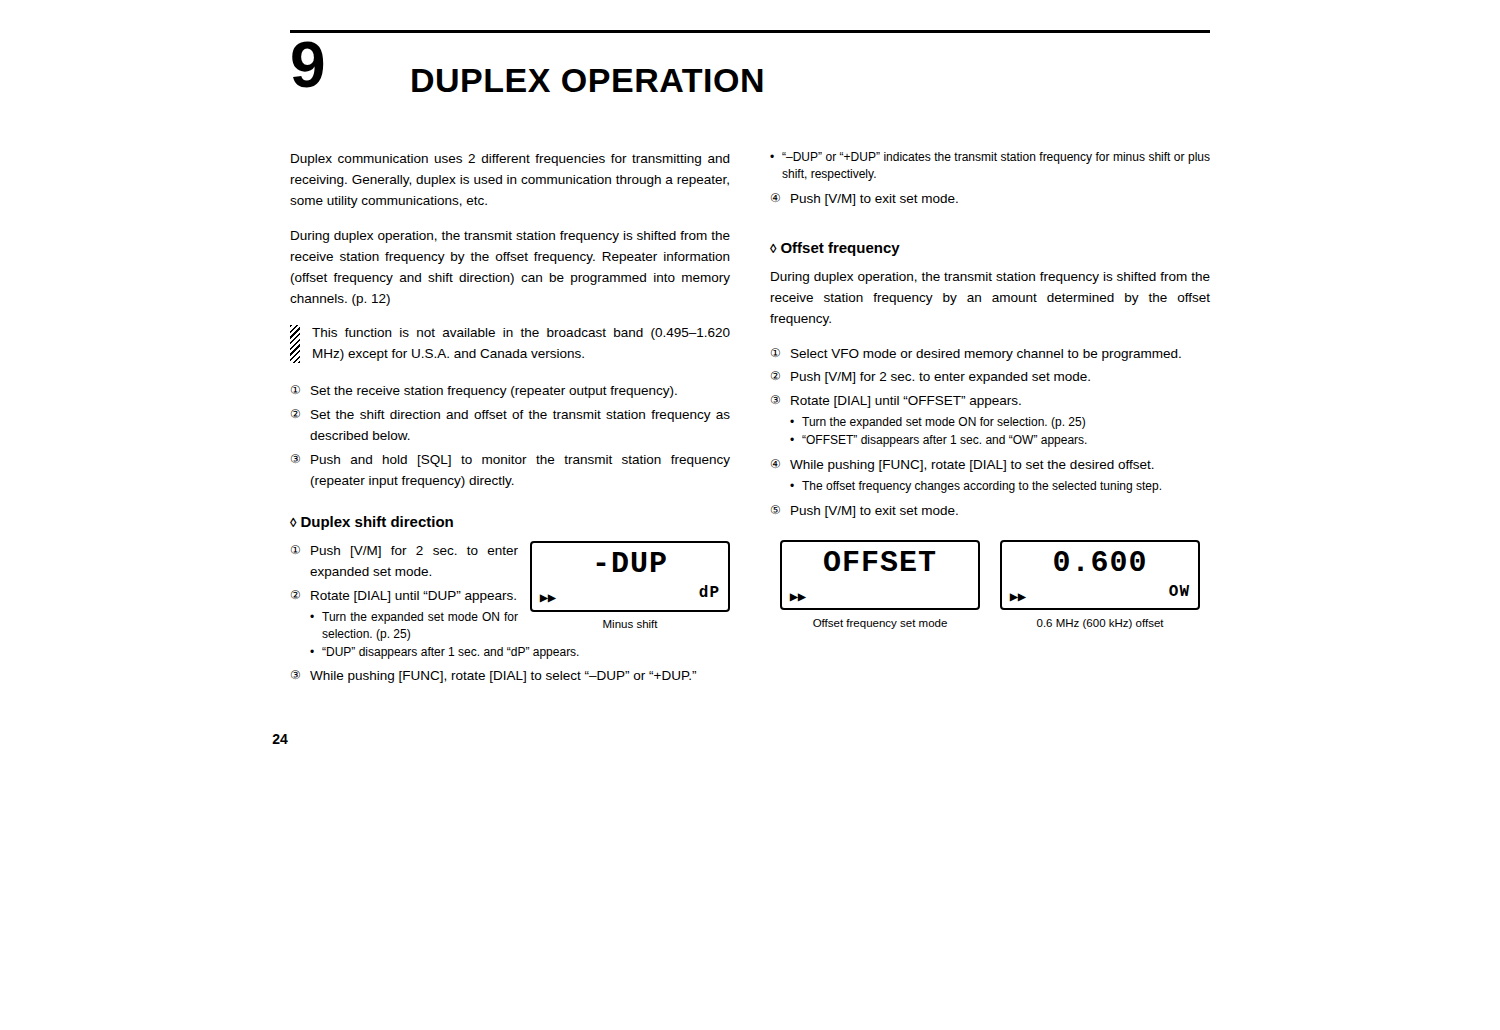9
DUPLEX OPERATION
Duplex communication uses 2 different frequencies for transmitting and receiving. Generally, duplex is used in communication through a repeater, some utility communications, etc.
During duplex operation, the transmit station frequency is shifted from the receive station frequency by the offset frequency. Repeater information (offset frequency and shift direction) can be programmed into memory channels. (p. 12)
This function is not available in the broadcast band (0.495–1.620 MHz) except for U.S.A. and Canada versions.
① Set the receive station frequency (repeater output frequency).
② Set the shift direction and offset of the transmit station frequency as described below.
③ Push and hold [SQL] to monitor the transmit station frequency (repeater input frequency) directly.
◊Duplex shift direction
-DUP
▶▶ dP
Minus shift
① Push [V/M] for 2 sec. to enter expanded set mode.
② Rotate [DIAL] until “DUP” appears.
Turn the expanded set mode ON for selection. (p. 25)
“DUP” disappears after 1 sec. and “dP” appears.
③ While pushing [FUNC], rotate [DIAL] to select “–DUP” or “+DUP.”
“–DUP” or “+DUP” indicates the transmit station frequency for minus shift or plus shift, respectively.
④ Push [V/M] to exit set mode.
◊Offset frequency
During duplex operation, the transmit station frequency is shifted from the receive station frequency by an amount determined by the offset frequency.
① Select VFO mode or desired memory channel to be programmed.
② Push [V/M] for 2 sec. to enter expanded set mode.
③ Rotate [DIAL] until “OFFSET” appears.
Turn the expanded set mode ON for selection. (p. 25)
“OFFSET” disappears after 1 sec. and “OW” appears.
④ While pushing [FUNC], rotate [DIAL] to set the desired offset.
The offset frequency changes according to the selected tuning step.
⑤ Push [V/M] to exit set mode.
OFFSET
▶▶
Offset frequency set mode
0.600
▶▶ OW
0.6 MHz (600 kHz) offset
24